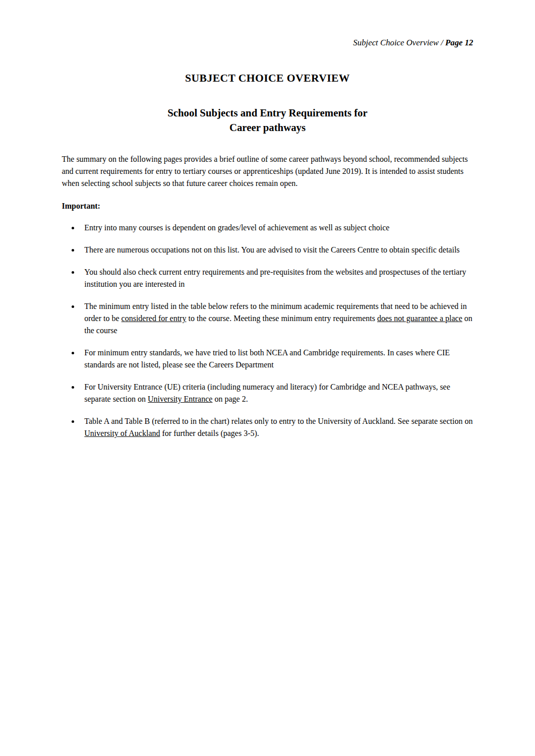Subject Choice Overview / Page 12
SUBJECT CHOICE OVERVIEW
School Subjects and Entry Requirements for
Career pathways
The summary on the following pages provides a brief outline of some career pathways beyond school, recommended subjects and current requirements for entry to tertiary courses or apprenticeships (updated June 2019). It is intended to assist students when selecting school subjects so that future career choices remain open.
Important:
Entry into many courses is dependent on grades/level of achievement as well as subject choice
There are numerous occupations not on this list. You are advised to visit the Careers Centre to obtain specific details
You should also check current entry requirements and pre-requisites from the websites and prospectuses of the tertiary institution you are interested in
The minimum entry listed in the table below refers to the minimum academic requirements that need to be achieved in order to be considered for entry to the course. Meeting these minimum entry requirements does not guarantee a place on the course
For minimum entry standards, we have tried to list both NCEA and Cambridge requirements. In cases where CIE standards are not listed, please see the Careers Department
For University Entrance (UE) criteria (including numeracy and literacy) for Cambridge and NCEA pathways, see separate section on University Entrance on page 2.
Table A and Table B (referred to in the chart) relates only to entry to the University of Auckland. See separate section on University of Auckland for further details (pages 3-5).